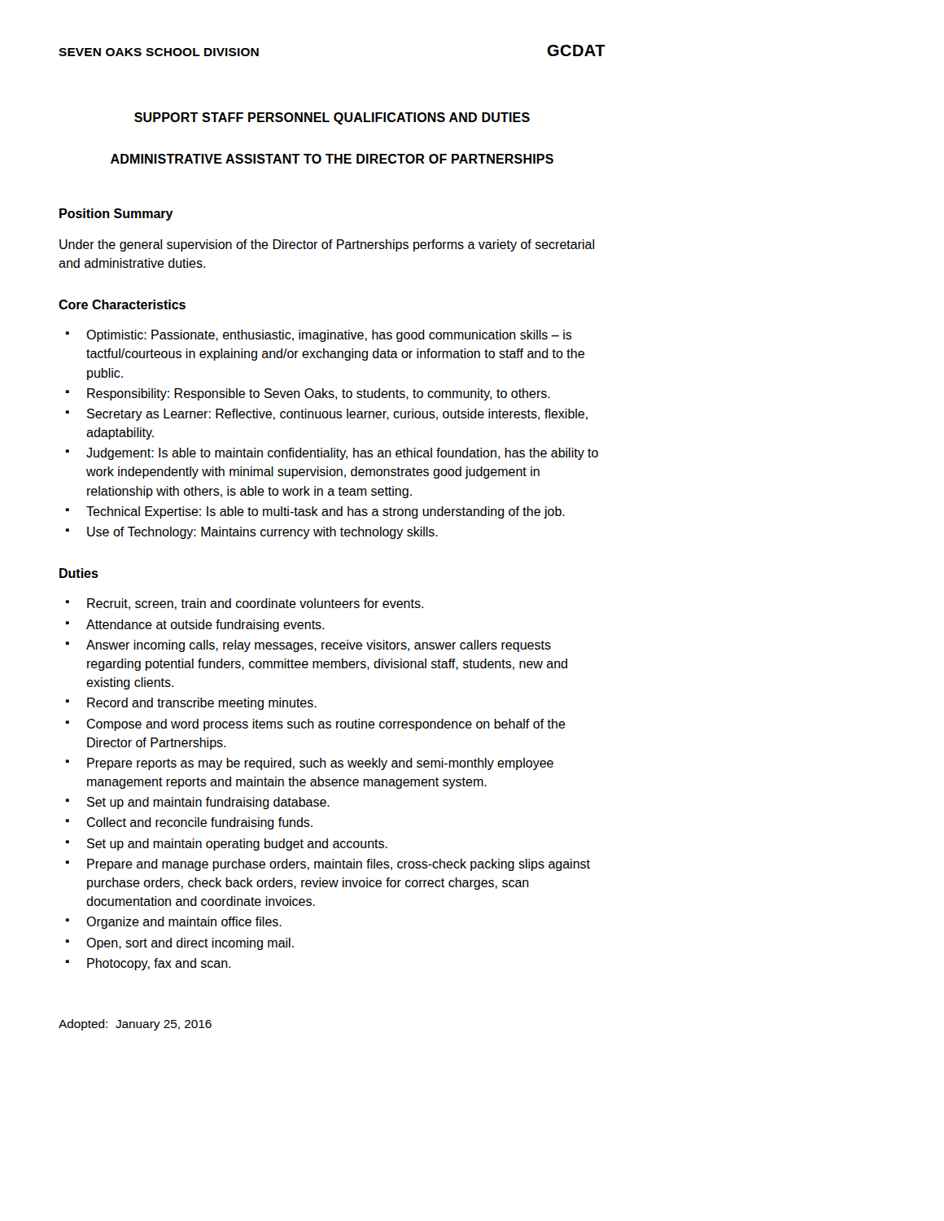SEVEN OAKS SCHOOL DIVISION GCDAT
SUPPORT STAFF PERSONNEL QUALIFICATIONS AND DUTIES
ADMINISTRATIVE ASSISTANT TO THE DIRECTOR OF PARTNERSHIPS
Position Summary
Under the general supervision of the Director of Partnerships performs a variety of secretarial and administrative duties.
Core Characteristics
Optimistic: Passionate, enthusiastic, imaginative, has good communication skills – is tactful/courteous in explaining and/or exchanging data or information to staff and to the public.
Responsibility: Responsible to Seven Oaks, to students, to community, to others.
Secretary as Learner: Reflective, continuous learner, curious, outside interests, flexible, adaptability.
Judgement: Is able to maintain confidentiality, has an ethical foundation, has the ability to work independently with minimal supervision, demonstrates good judgement in relationship with others, is able to work in a team setting.
Technical Expertise: Is able to multi-task and has a strong understanding of the job.
Use of Technology: Maintains currency with technology skills.
Duties
Recruit, screen, train and coordinate volunteers for events.
Attendance at outside fundraising events.
Answer incoming calls, relay messages, receive visitors, answer callers requests regarding potential funders, committee members, divisional staff, students, new and existing clients.
Record and transcribe meeting minutes.
Compose and word process items such as routine correspondence on behalf of the Director of Partnerships.
Prepare reports as may be required, such as weekly and semi-monthly employee management reports and maintain the absence management system.
Set up and maintain fundraising database.
Collect and reconcile fundraising funds.
Set up and maintain operating budget and accounts.
Prepare and manage purchase orders, maintain files, cross-check packing slips against purchase orders, check back orders, review invoice for correct charges, scan documentation and coordinate invoices.
Organize and maintain office files.
Open, sort and direct incoming mail.
Photocopy, fax and scan.
Adopted: January 25, 2016